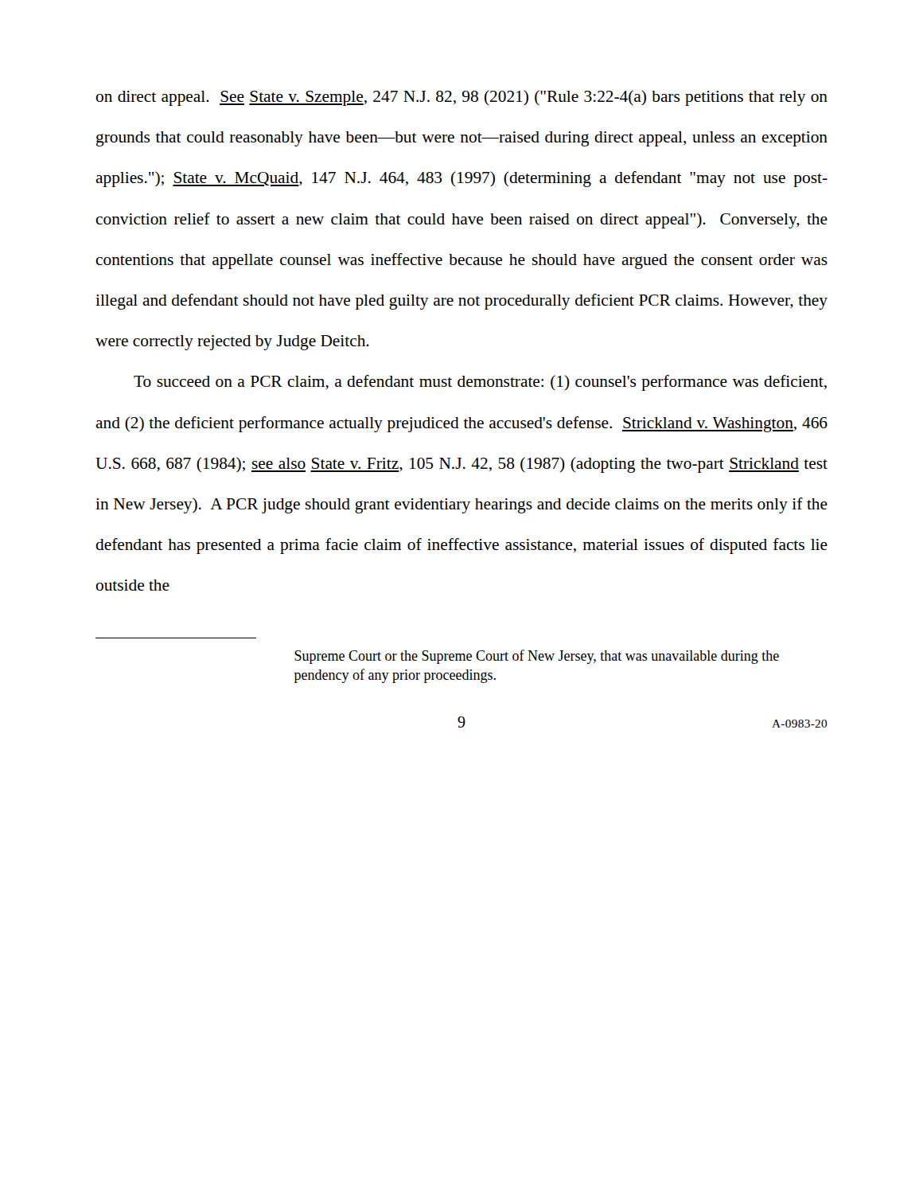on direct appeal. See State v. Szemple, 247 N.J. 82, 98 (2021) ("Rule 3:22-4(a) bars petitions that rely on grounds that could reasonably have been—but were not—raised during direct appeal, unless an exception applies."); State v. McQuaid, 147 N.J. 464, 483 (1997) (determining a defendant "may not use post-conviction relief to assert a new claim that could have been raised on direct appeal"). Conversely, the contentions that appellate counsel was ineffective because he should have argued the consent order was illegal and defendant should not have pled guilty are not procedurally deficient PCR claims. However, they were correctly rejected by Judge Deitch.
To succeed on a PCR claim, a defendant must demonstrate: (1) counsel's performance was deficient, and (2) the deficient performance actually prejudiced the accused's defense. Strickland v. Washington, 466 U.S. 668, 687 (1984); see also State v. Fritz, 105 N.J. 42, 58 (1987) (adopting the two-part Strickland test in New Jersey). A PCR judge should grant evidentiary hearings and decide claims on the merits only if the defendant has presented a prima facie claim of ineffective assistance, material issues of disputed facts lie outside the
Supreme Court or the Supreme Court of New Jersey, that was unavailable during the pendency of any prior proceedings.
9
A-0983-20